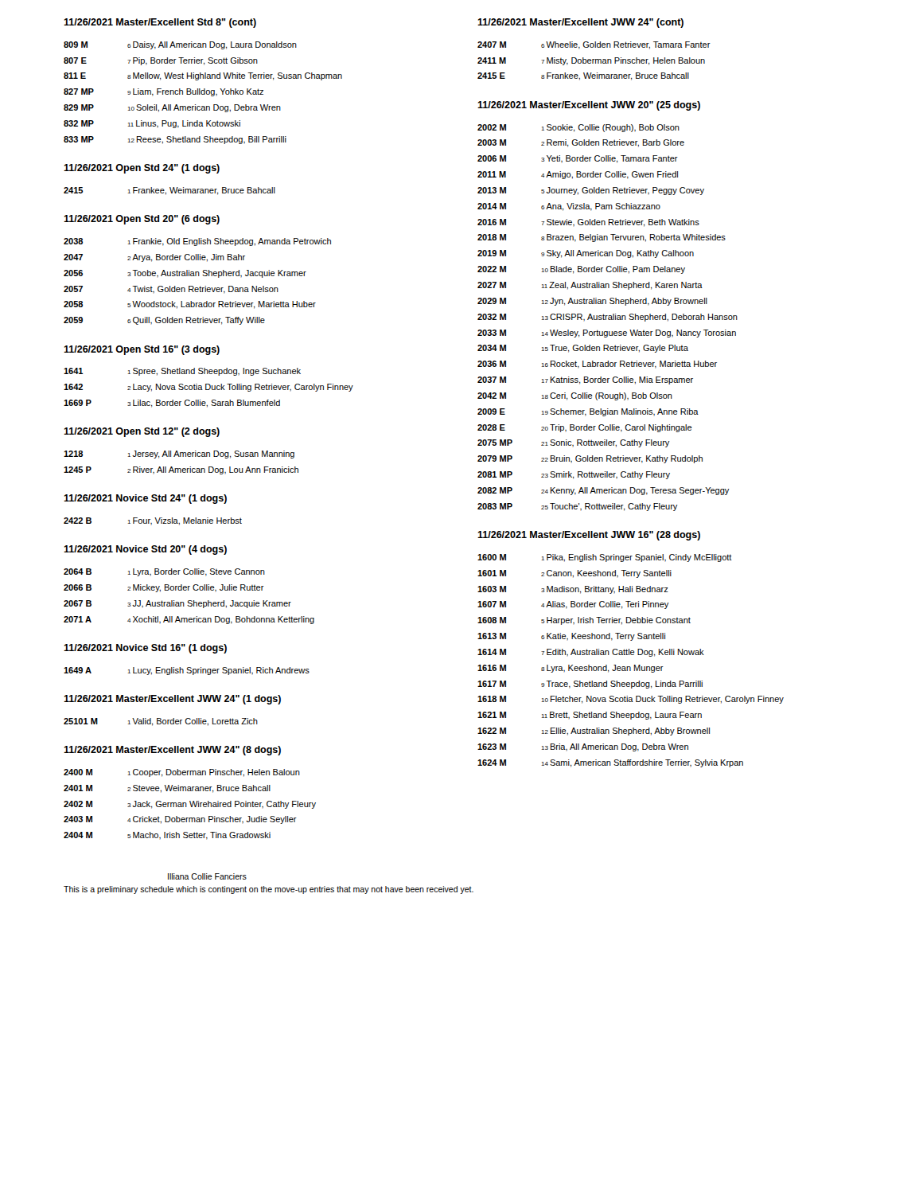11/26/2021 Master/Excellent Std 8" (cont)
| 809 M | 6 Daisy, All American Dog, Laura Donaldson |
| 807 E | 7 Pip, Border Terrier, Scott Gibson |
| 811 E | 8 Mellow, West Highland White Terrier, Susan Chapman |
| 827 MP | 9 Liam, French Bulldog, Yohko Katz |
| 829 MP | 10 Soleil, All American Dog, Debra Wren |
| 832 MP | 11 Linus, Pug, Linda Kotowski |
| 833 MP | 12 Reese, Shetland Sheepdog, Bill Parrilli |
11/26/2021 Open Std 24" (1 dogs)
| 2415 | 1 Frankee, Weimaraner, Bruce Bahcall |
11/26/2021 Open Std 20" (6 dogs)
| 2038 | 1 Frankie, Old English Sheepdog, Amanda Petrowich |
| 2047 | 2 Arya, Border Collie, Jim Bahr |
| 2056 | 3 Toobe, Australian Shepherd, Jacquie Kramer |
| 2057 | 4 Twist, Golden Retriever, Dana Nelson |
| 2058 | 5 Woodstock, Labrador Retriever, Marietta Huber |
| 2059 | 6 Quill, Golden Retriever, Taffy Wille |
11/26/2021 Open Std 16" (3 dogs)
| 1641 | 1 Spree, Shetland Sheepdog, Inge Suchanek |
| 1642 | 2 Lacy, Nova Scotia Duck Tolling Retriever, Carolyn Finney |
| 1669 P | 3 Lilac, Border Collie, Sarah Blumenfeld |
11/26/2021 Open Std 12" (2 dogs)
| 1218 | 1 Jersey, All American Dog, Susan Manning |
| 1245 P | 2 River, All American Dog, Lou Ann Franicich |
11/26/2021 Novice Std 24" (1 dogs)
| 2422 B | 1 Four, Vizsla, Melanie Herbst |
11/26/2021 Novice Std 20" (4 dogs)
| 2064 B | 1 Lyra, Border Collie, Steve Cannon |
| 2066 B | 2 Mickey, Border Collie, Julie Rutter |
| 2067 B | 3 JJ, Australian Shepherd, Jacquie Kramer |
| 2071 A | 4 Xochitl, All American Dog, Bohdonna Ketterling |
11/26/2021 Novice Std 16" (1 dogs)
| 1649 A | 1 Lucy, English Springer Spaniel, Rich Andrews |
11/26/2021 Master/Excellent JWW 24" (1 dogs)
| 25101 M | 1 Valid, Border Collie, Loretta Zich |
11/26/2021 Master/Excellent JWW 24" (8 dogs)
| 2400 M | 1 Cooper, Doberman Pinscher, Helen Baloun |
| 2401 M | 2 Stevee, Weimaraner, Bruce Bahcall |
| 2402 M | 3 Jack, German Wirehaired Pointer, Cathy Fleury |
| 2403 M | 4 Cricket, Doberman Pinscher, Judie Seyller |
| 2404 M | 5 Macho, Irish Setter, Tina Gradowski |
11/26/2021 Master/Excellent JWW 24" (cont)
| 2407 M | 6 Wheelie, Golden Retriever, Tamara Fanter |
| 2411 M | 7 Misty, Doberman Pinscher, Helen Baloun |
| 2415 E | 8 Frankee, Weimaraner, Bruce Bahcall |
11/26/2021 Master/Excellent JWW 20" (25 dogs)
| 2002 M | 1 Sookie, Collie (Rough), Bob Olson |
| 2003 M | 2 Remi, Golden Retriever, Barb Glore |
| 2006 M | 3 Yeti, Border Collie, Tamara Fanter |
| 2011 M | 4 Amigo, Border Collie, Gwen Friedl |
| 2013 M | 5 Journey, Golden Retriever, Peggy Covey |
| 2014 M | 6 Ana, Vizsla, Pam Schiazzano |
| 2016 M | 7 Stewie, Golden Retriever, Beth Watkins |
| 2018 M | 8 Brazen, Belgian Tervuren, Roberta Whitesides |
| 2019 M | 9 Sky, All American Dog, Kathy Calhoon |
| 2022 M | 10 Blade, Border Collie, Pam Delaney |
| 2027 M | 11 Zeal, Australian Shepherd, Karen Narta |
| 2029 M | 12 Jyn, Australian Shepherd, Abby Brownell |
| 2032 M | 13 CRISPR, Australian Shepherd, Deborah Hanson |
| 2033 M | 14 Wesley, Portuguese Water Dog, Nancy Torosian |
| 2034 M | 15 True, Golden Retriever, Gayle Pluta |
| 2036 M | 16 Rocket, Labrador Retriever, Marietta Huber |
| 2037 M | 17 Katniss, Border Collie, Mia Erspamer |
| 2042 M | 18 Ceri, Collie (Rough), Bob Olson |
| 2009 E | 19 Schemer, Belgian Malinois, Anne Riba |
| 2028 E | 20 Trip, Border Collie, Carol Nightingale |
| 2075 MP | 21 Sonic, Rottweiler, Cathy Fleury |
| 2079 MP | 22 Bruin, Golden Retriever, Kathy Rudolph |
| 2081 MP | 23 Smirk, Rottweiler, Cathy Fleury |
| 2082 MP | 24 Kenny, All American Dog, Teresa Seger-Yeggy |
| 2083 MP | 25 Touche', Rottweiler, Cathy Fleury |
11/26/2021 Master/Excellent JWW 16" (28 dogs)
| 1600 M | 1 Pika, English Springer Spaniel, Cindy McElligott |
| 1601 M | 2 Canon, Keeshond, Terry Santelli |
| 1603 M | 3 Madison, Brittany, Hali Bednarz |
| 1607 M | 4 Alias, Border Collie, Teri Pinney |
| 1608 M | 5 Harper, Irish Terrier, Debbie Constant |
| 1613 M | 6 Katie, Keeshond, Terry Santelli |
| 1614 M | 7 Edith, Australian Cattle Dog, Kelli Nowak |
| 1616 M | 8 Lyra, Keeshond, Jean Munger |
| 1617 M | 9 Trace, Shetland Sheepdog, Linda Parrilli |
| 1618 M | 10 Fletcher, Nova Scotia Duck Tolling Retriever, Carolyn Finney |
| 1621 M | 11 Brett, Shetland Sheepdog, Laura Fearn |
| 1622 M | 12 Ellie, Australian Shepherd, Abby Brownell |
| 1623 M | 13 Bria, All American Dog, Debra Wren |
| 1624 M | 14 Sami, American Staffordshire Terrier, Sylvia Krpan |
Illiana Collie Fanciers
This is a preliminary schedule which is contingent on the move-up entries that may not have been received yet.